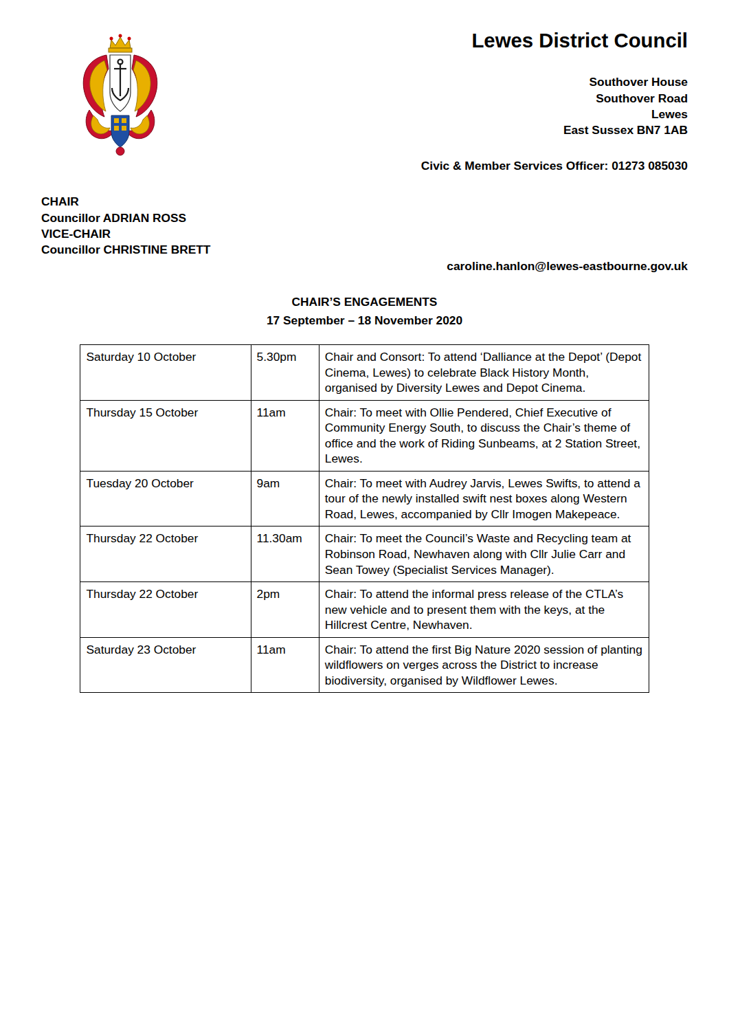Lewes District Council
Southover House
Southover Road
Lewes
East Sussex BN7 1AB
Civic & Member Services Officer: 01273 085030
CHAIR
Councillor ADRIAN ROSS
VICE-CHAIR
Councillor CHRISTINE BRETT
caroline.hanlon@lewes-eastbourne.gov.uk
CHAIR’S ENGAGEMENTS
17 September – 18 November 2020
| Saturday 10 October | 5.30pm | Chair and Consort: To attend ‘Dalliance at the Depot’ (Depot Cinema, Lewes) to celebrate Black History Month, organised by Diversity Lewes and Depot Cinema. |
| Thursday 15 October | 11am | Chair: To meet with Ollie Pendered, Chief Executive of Community Energy South, to discuss the Chair’s theme of office and the work of Riding Sunbeams, at 2 Station Street, Lewes. |
| Tuesday 20 October | 9am | Chair: To meet with Audrey Jarvis, Lewes Swifts, to attend a tour of the newly installed swift nest boxes along Western Road, Lewes, accompanied by Cllr Imogen Makepeace. |
| Thursday 22 October | 11.30am | Chair: To meet the Council’s Waste and Recycling team at Robinson Road, Newhaven along with Cllr Julie Carr and Sean Towey (Specialist Services Manager). |
| Thursday 22 October | 2pm | Chair: To attend the informal press release of the CTLA’s new vehicle and to present them with the keys, at the Hillcrest Centre, Newhaven. |
| Saturday 23 October | 11am | Chair: To attend the first Big Nature 2020 session of planting wildflowers on verges across the District to increase biodiversity, organised by Wildflower Lewes. |